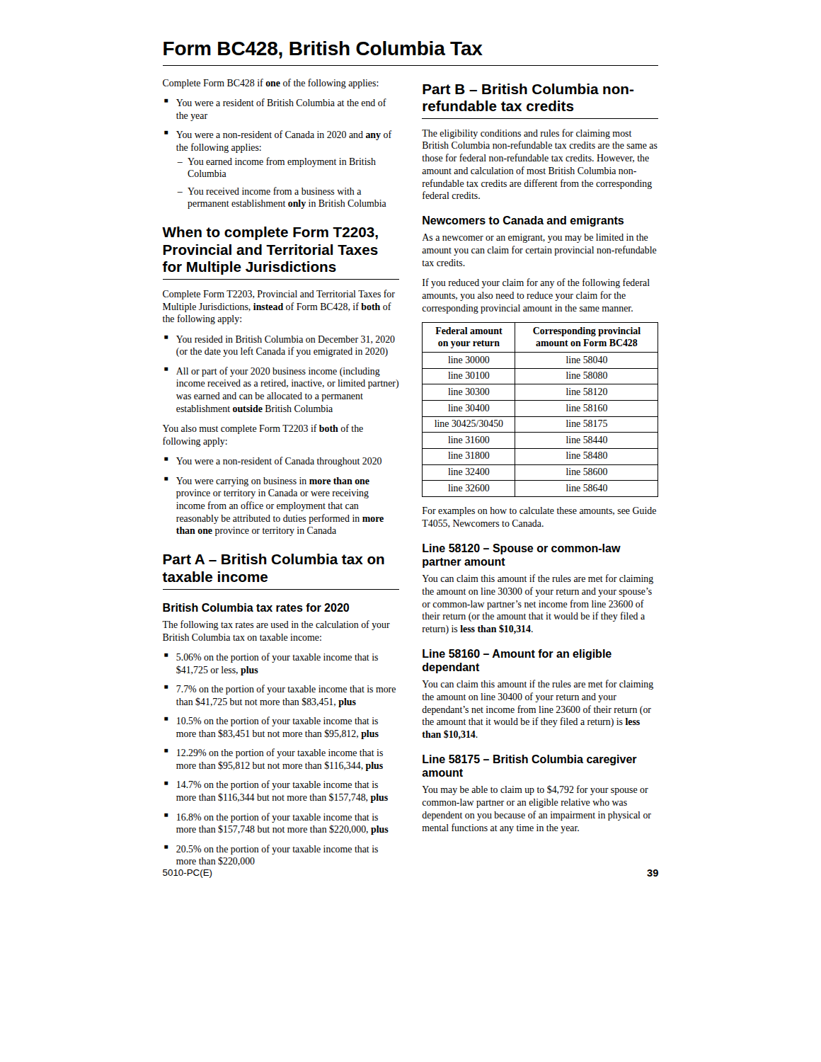Form BC428, British Columbia Tax
Complete Form BC428 if one of the following applies:
You were a resident of British Columbia at the end of the year
You were a non-resident of Canada in 2020 and any of the following applies:
You earned income from employment in British Columbia
You received income from a business with a permanent establishment only in British Columbia
When to complete Form T2203, Provincial and Territorial Taxes for Multiple Jurisdictions
Complete Form T2203, Provincial and Territorial Taxes for Multiple Jurisdictions, instead of Form BC428, if both of the following apply:
You resided in British Columbia on December 31, 2020 (or the date you left Canada if you emigrated in 2020)
All or part of your 2020 business income (including income received as a retired, inactive, or limited partner) was earned and can be allocated to a permanent establishment outside British Columbia
You also must complete Form T2203 if both of the following apply:
You were a non-resident of Canada throughout 2020
You were carrying on business in more than one province or territory in Canada or were receiving income from an office or employment that can reasonably be attributed to duties performed in more than one province or territory in Canada
Part A – British Columbia tax on taxable income
British Columbia tax rates for 2020
The following tax rates are used in the calculation of your British Columbia tax on taxable income:
5.06% on the portion of your taxable income that is $41,725 or less, plus
7.7% on the portion of your taxable income that is more than $41,725 but not more than $83,451, plus
10.5% on the portion of your taxable income that is more than $83,451 but not more than $95,812, plus
12.29% on the portion of your taxable income that is more than $95,812 but not more than $116,344, plus
14.7% on the portion of your taxable income that is more than $116,344 but not more than $157,748, plus
16.8% on the portion of your taxable income that is more than $157,748 but not more than $220,000, plus
20.5% on the portion of your taxable income that is more than $220,000
Part B – British Columbia non-refundable tax credits
The eligibility conditions and rules for claiming most British Columbia non-refundable tax credits are the same as those for federal non-refundable tax credits. However, the amount and calculation of most British Columbia non-refundable tax credits are different from the corresponding federal credits.
Newcomers to Canada and emigrants
As a newcomer or an emigrant, you may be limited in the amount you can claim for certain provincial non-refundable tax credits.
If you reduced your claim for any of the following federal amounts, you also need to reduce your claim for the corresponding provincial amount in the same manner.
| Federal amount on your return | Corresponding provincial amount on Form BC428 |
| --- | --- |
| line 30000 | line 58040 |
| line 30100 | line 58080 |
| line 30300 | line 58120 |
| line 30400 | line 58160 |
| line 30425/30450 | line 58175 |
| line 31600 | line 58440 |
| line 31800 | line 58480 |
| line 32400 | line 58600 |
| line 32600 | line 58640 |
For examples on how to calculate these amounts, see Guide T4055, Newcomers to Canada.
Line 58120 – Spouse or common-law partner amount
You can claim this amount if the rules are met for claiming the amount on line 30300 of your return and your spouse’s or common-law partner’s net income from line 23600 of their return (or the amount that it would be if they filed a return) is less than $10,314.
Line 58160 – Amount for an eligible dependant
You can claim this amount if the rules are met for claiming the amount on line 30400 of your return and your dependant’s net income from line 23600 of their return (or the amount that it would be if they filed a return) is less than $10,314.
Line 58175 – British Columbia caregiver amount
You may be able to claim up to $4,792 for your spouse or common-law partner or an eligible relative who was dependent on you because of an impairment in physical or mental functions at any time in the year.
5010-PC(E) 39